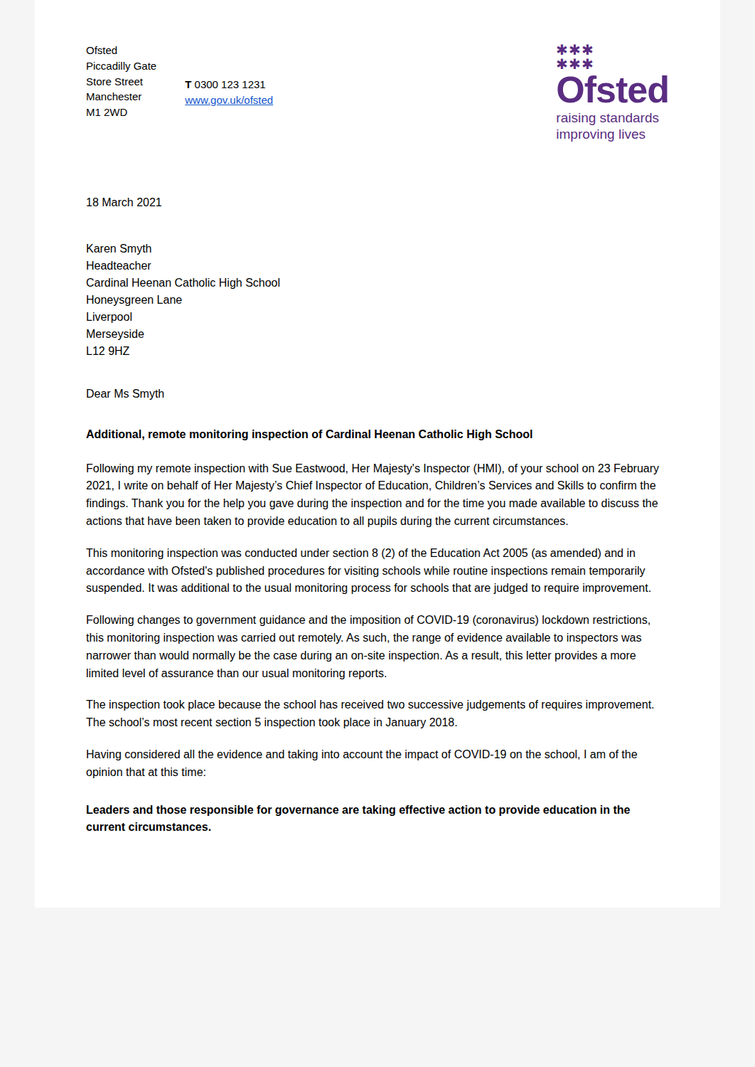Ofsted
Piccadilly Gate
Store Street
Manchester
M1 2WD T 0300 123 1231
www.gov.uk/ofsted
✱✱✱
✱✱✱
Ofsted
raising standards
improving lives
18 March 2021
Karen Smyth
Headteacher
Cardinal Heenan Catholic High School
Honeysgreen Lane
Liverpool
Merseyside
L12 9HZ
Dear Ms Smyth
Additional, remote monitoring inspection of Cardinal Heenan Catholic High School
Following my remote inspection with Sue Eastwood, Her Majesty's Inspector (HMI), of your school on 23 February 2021, I write on behalf of Her Majesty’s Chief Inspector of Education, Children’s Services and Skills to confirm the findings. Thank you for the help you gave during the inspection and for the time you made available to discuss the actions that have been taken to provide education to all pupils during the current circumstances.
This monitoring inspection was conducted under section 8 (2) of the Education Act 2005 (as amended) and in accordance with Ofsted's published procedures for visiting schools while routine inspections remain temporarily suspended. It was additional to the usual monitoring process for schools that are judged to require improvement.
Following changes to government guidance and the imposition of COVID-19 (coronavirus) lockdown restrictions, this monitoring inspection was carried out remotely. As such, the range of evidence available to inspectors was narrower than would normally be the case during an on-site inspection. As a result, this letter provides a more limited level of assurance than our usual monitoring reports.
The inspection took place because the school has received two successive judgements of requires improvement. The school’s most recent section 5 inspection took place in January 2018.
Having considered all the evidence and taking into account the impact of COVID-19 on the school, I am of the opinion that at this time:
Leaders and those responsible for governance are taking effective action to provide education in the current circumstances.